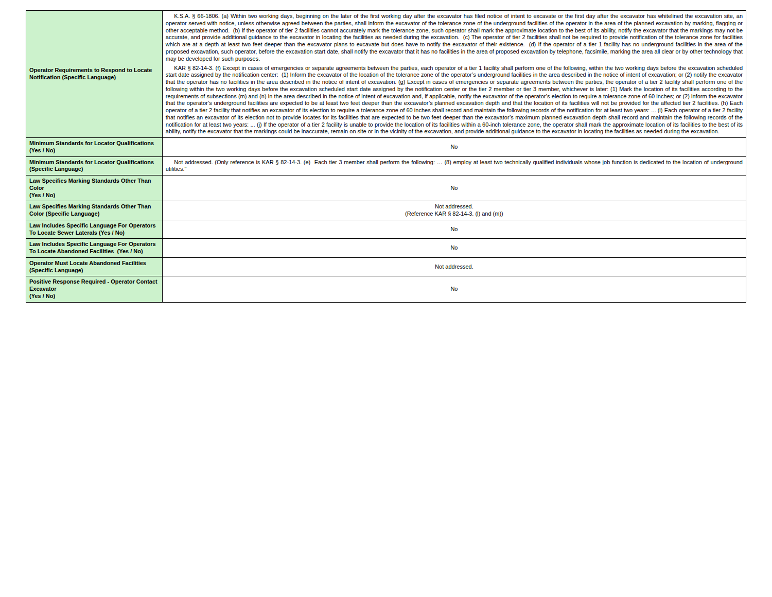| Operator Requirements to Respond to Locate Notification (Specific Language) | K.S.A. § 66-1806. (a) Within two working days, beginning on the later of the first working day after the excavator has filed notice of intent to excavate or the first day after the excavator has whitelined the excavation site, an operator served with notice, unless otherwise agreed between the parties, shall inform the excavator of the tolerance zone of the underground facilities of the operator in the area of the planned excavation by marking, flagging or other acceptable method. (b) If the operator of tier 2 facilities cannot accurately mark the tolerance zone, such operator shall mark the approximate location to the best of its ability, notify the excavator that the markings may not be accurate, and provide additional guidance to the excavator in locating the facilities as needed during the excavation. (c) The operator of tier 2 facilities shall not be required to provide notification of the tolerance zone for facilities which are at a depth at least two feet deeper than the excavator plans to excavate but does have to notify the excavator of their existence. (d) If the operator of a tier 1 facility has no underground facilities in the area of the proposed excavation, such operator, before the excavation start date, shall notify the excavator that it has no facilities in the area of proposed excavation by telephone, facsimile, marking the area all clear or by other technology that may be developed for such purposes. KAR § 82-14-3. (f) Except in cases of emergencies or separate agreements between the parties, each operator of a tier 1 facility shall perform one of the following, within the two working days before the excavation scheduled start date assigned by the notification center: (1) Inform the excavator of the location of the tolerance zone of the operator’s underground facilities in the area described in the notice of intent of excavation; or (2) notify the excavator that the operator has no facilities in the area described in the notice of intent of excavation. (g) Except in cases of emergencies or separate agreements between the parties, the operator of a tier 2 facility shall perform one of the following within the two working days before the excavation scheduled start date assigned by the notification center or the tier 2 member or tier 3 member, whichever is later: (1) Mark the location of its facilities according to the requirements of subsections (m) and (n) in the area described in the notice of intent of excavation and, if applicable, notify the excavator of the operator’s election to require a tolerance zone of 60 inches; or (2) inform the excavator that the operator’s underground facilities are expected to be at least two feet deeper than the excavator’s planned excavation depth and that the location of its facilities will not be provided for the affected tier 2 facilities. (h) Each operator of a tier 2 facility that notifies an excavator of its election to require a tolerance zone of 60 inches shall record and maintain the following records of the notification for at least two years: ... (i) Each operator of a tier 2 facility that notifies an excavator of its election not to provide locates for its facilities that are expected to be two feet deeper than the excavator’s maximum planned excavation depth shall record and maintain the following records of the notification for at least two years: ... (j) If the operator of a tier 2 facility is unable to provide the location of its facilities within a 60-inch tolerance zone, the operator shall mark the approximate location of its facilities to the best of its ability, notify the excavator that the markings could be inaccurate, remain on site or in the vicinity of the excavation, and provide additional guidance to the excavator in locating the facilities as needed during the excavation. |
| Minimum Standards for Locator Qualifications (Yes / No) | No |
| Minimum Standards for Locator Qualifications (Specific Language) | Not addressed. (Only reference is KAR § 82-14-3. (e) Each tier 3 member shall perform the following: … (8) employ at least two technically qualified individuals whose job function is dedicated to the location of underground utilities." |
| Law Specifies Marking Standards Other Than Color (Yes / No) | No |
| Law Specifies Marking Standards Other Than Color (Specific Language) | Not addressed. (Reference KAR § 82-14-3. (l) and (m)) |
| Law Includes Specific Language For Operators To Locate Sewer Laterals (Yes / No) | No |
| Law Includes Specific Language For Operators To Locate Abandoned Facilities (Yes / No) | No |
| Operator Must Locate Abandoned Facilities (Specific Language) | Not addressed. |
| Positive Response Required - Operator Contact Excavator (Yes / No) | No |